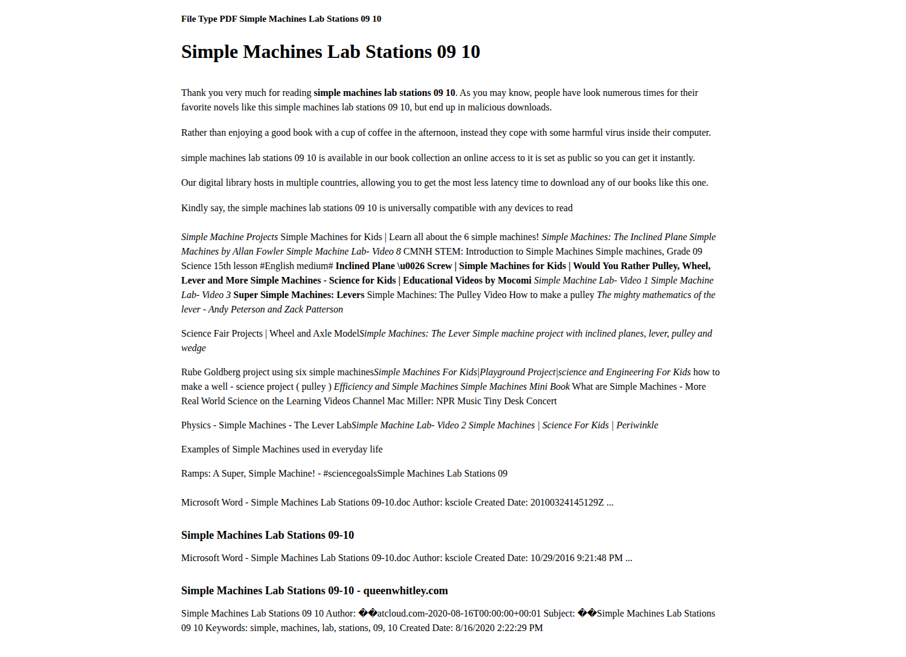File Type PDF Simple Machines Lab Stations 09 10
Simple Machines Lab Stations 09 10
Thank you very much for reading simple machines lab stations 09 10. As you may know, people have look numerous times for their favorite novels like this simple machines lab stations 09 10, but end up in malicious downloads.
Rather than enjoying a good book with a cup of coffee in the afternoon, instead they cope with some harmful virus inside their computer.
simple machines lab stations 09 10 is available in our book collection an online access to it is set as public so you can get it instantly.
Our digital library hosts in multiple countries, allowing you to get the most less latency time to download any of our books like this one.
Kindly say, the simple machines lab stations 09 10 is universally compatible with any devices to read
Simple Machine Projects Simple Machines for Kids | Learn all about the 6 simple machines! Simple Machines: The Inclined Plane Simple Machines by Allan Fowler Simple Machine Lab- Video 8 CMNH STEM: Introduction to Simple Machines Simple machines, Grade 09 Science 15th lesson #English medium# Inclined Plane \u0026 Screw | Simple Machines for Kids | Would You Rather Pulley, Wheel, Lever and More Simple Machines - Science for Kids | Educational Videos by Mocomi Simple Machine Lab- Video 1 Simple Machine Lab- Video 3 Super Simple Machines: Levers Simple Machines: The Pulley Video How to make a pulley The mighty mathematics of the lever - Andy Peterson and Zack Patterson
Science Fair Projects | Wheel and Axle ModelSimple Machines: The Lever Simple machine project with inclined planes, lever, pulley and wedge
Rube Goldberg project using six simple machinesSimple Machines For Kids|Playground Project|science and Engineering For Kids how to make a well - science project ( pulley ) Efficiency and Simple Machines Simple Machines Mini Book What are Simple Machines - More Real World Science on the Learning Videos Channel Mac Miller: NPR Music Tiny Desk Concert
Physics - Simple Machines - The Lever LabSimple Machine Lab- Video 2 Simple Machines | Science For Kids | Periwinkle
Examples of Simple Machines used in everyday life
Ramps: A Super, Simple Machine! - #sciencegoalsSimple Machines Lab Stations 09
Microsoft Word - Simple Machines Lab Stations 09-10.doc Author: ksciole Created Date: 20100324145129Z ...
Simple Machines Lab Stations 09-10
Microsoft Word - Simple Machines Lab Stations 09-10.doc Author: ksciole Created Date: 10/29/2016 9:21:48 PM ...
Simple Machines Lab Stations 09-10 - queenwhitley.com
Simple Machines Lab Stations 09 10 Author: ��atcloud.com-2020-08-16T00:00:00+00:01 Subject: ��Simple Machines Lab Stations 09 10 Keywords: simple, machines, lab, stations, 09, 10 Created Date: 8/16/2020 2:22:29 PM